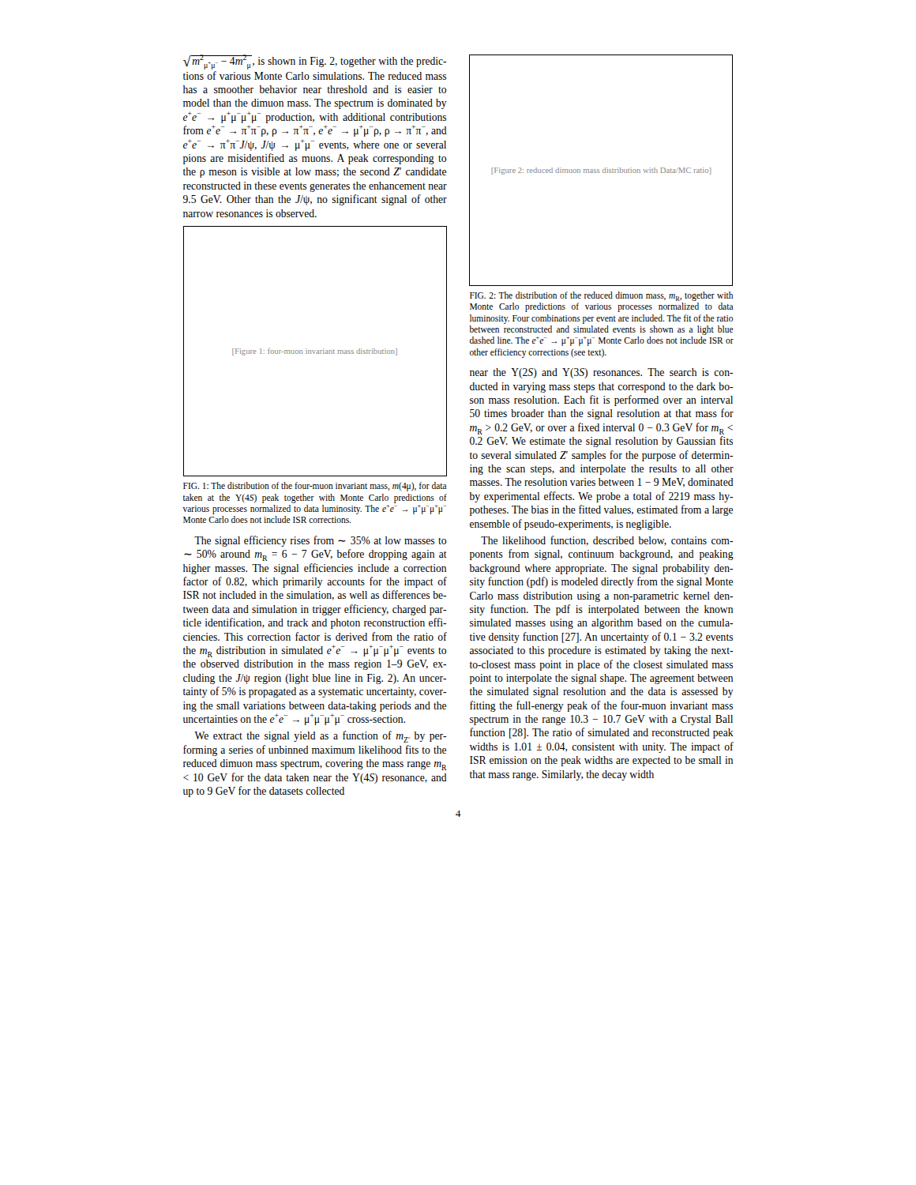√m2μ+μ− − 4m2μ, is shown in Fig. 2, together with the predictions of various Monte Carlo simulations. The reduced mass has a smoother behavior near threshold and is easier to model than the dimuon mass. The spectrum is dominated by e+e− → μ+μ−μ+μ− production, with additional contributions from e+e− → π+π−ρ, ρ → π+π−, e+e− → μ+μ−ρ, ρ → π+π−, and e+e− → π+π−J/ψ, J/ψ → μ+μ− events, where one or several pions are misidentified as muons. A peak corresponding to the ρ meson is visible at low mass; the second Z′ candidate reconstructed in these events generates the enhancement near 9.5 GeV. Other than the J/ψ, no significant signal of other narrow resonances is observed.
[Figure 1: four-muon invariant mass distribution]
FIG. 1: The distribution of the four-muon invariant mass, m(4μ), for data taken at the Υ(4S) peak together with Monte Carlo predictions of various processes normalized to data luminosity. The e+e− → μ+μ−μ+μ− Monte Carlo does not include ISR corrections.
The signal efficiency rises from ∼ 35% at low masses to ∼ 50% around mR = 6 − 7 GeV, before dropping again at higher masses. The signal efficiencies include a correction factor of 0.82, which primarily accounts for the impact of ISR not included in the simulation, as well as differences between data and simulation in trigger efficiency, charged particle identification, and track and photon reconstruction efficiencies. This correction factor is derived from the ratio of the mR distribution in simulated e+e− → μ+μ−μ+μ− events to the observed distribution in the mass region 1–9 GeV, excluding the J/ψ region (light blue line in Fig. 2). An uncertainty of 5% is propagated as a systematic uncertainty, covering the small variations between data-taking periods and the uncertainties on the e+e− → μ+μ−μ+μ− cross-section.
We extract the signal yield as a function of mZ′ by performing a series of unbinned maximum likelihood fits to the reduced dimuon mass spectrum, covering the mass range mR < 10 GeV for the data taken near the Υ(4S) resonance, and up to 9 GeV for the datasets collected
[Figure 2: reduced dimuon mass distribution with Data/MC ratio]
FIG. 2: The distribution of the reduced dimuon mass, mR, together with Monte Carlo predictions of various processes normalized to data luminosity. Four combinations per event are included. The fit of the ratio between reconstructed and simulated events is shown as a light blue dashed line. The e+e− → μ+μ−μ+μ− Monte Carlo does not include ISR or other efficiency corrections (see text).
near the Υ(2S) and Υ(3S) resonances. The search is conducted in varying mass steps that correspond to the dark boson mass resolution. Each fit is performed over an interval 50 times broader than the signal resolution at that mass for mR > 0.2 GeV, or over a fixed interval 0 − 0.3 GeV for mR < 0.2 GeV. We estimate the signal resolution by Gaussian fits to several simulated Z′ samples for the purpose of determining the scan steps, and interpolate the results to all other masses. The resolution varies between 1 − 9 MeV, dominated by experimental effects. We probe a total of 2219 mass hypotheses. The bias in the fitted values, estimated from a large ensemble of pseudo-experiments, is negligible.
The likelihood function, described below, contains components from signal, continuum background, and peaking background where appropriate. The signal probability density function (pdf) is modeled directly from the signal Monte Carlo mass distribution using a non-parametric kernel density function. The pdf is interpolated between the known simulated masses using an algorithm based on the cumulative density function [27]. An uncertainty of 0.1 − 3.2 events associated to this procedure is estimated by taking the next-to-closest mass point in place of the closest simulated mass point to interpolate the signal shape. The agreement between the simulated signal resolution and the data is assessed by fitting the full-energy peak of the four-muon invariant mass spectrum in the range 10.3 − 10.7 GeV with a Crystal Ball function [28]. The ratio of simulated and reconstructed peak widths is 1.01 ± 0.04, consistent with unity. The impact of ISR emission on the peak widths are expected to be small in that mass range. Similarly, the decay width
4